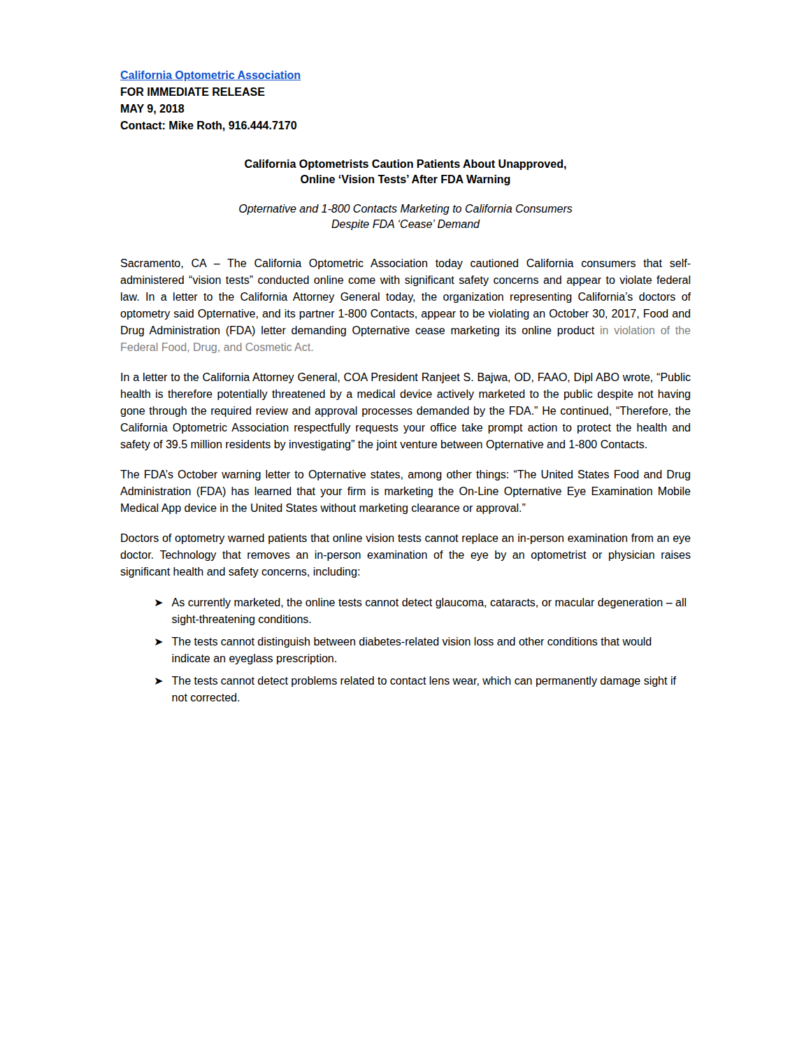California Optometric Association FOR IMMEDIATE RELEASE MAY 9, 2018 Contact: Mike Roth, 916.444.7170
California Optometrists Caution Patients About Unapproved,
Online ‘Vision Tests’ After FDA Warning
Opternative and 1-800 Contacts Marketing to California Consumers
Despite FDA ‘Cease’ Demand
Sacramento, CA – The California Optometric Association today cautioned California consumers that self-administered “vision tests” conducted online come with significant safety concerns and appear to violate federal law. In a letter to the California Attorney General today, the organization representing California’s doctors of optometry said Opternative, and its partner 1-800 Contacts, appear to be violating an October 30, 2017, Food and Drug Administration (FDA) letter demanding Opternative cease marketing its online product in violation of the Federal Food, Drug, and Cosmetic Act.
In a letter to the California Attorney General, COA President Ranjeet S. Bajwa, OD, FAAO, Dipl ABO wrote, “Public health is therefore potentially threatened by a medical device actively marketed to the public despite not having gone through the required review and approval processes demanded by the FDA.” He continued, “Therefore, the California Optometric Association respectfully requests your office take prompt action to protect the health and safety of 39.5 million residents by investigating” the joint venture between Opternative and 1-800 Contacts.
The FDA’s October warning letter to Opternative states, among other things: “The United States Food and Drug Administration (FDA) has learned that your firm is marketing the On-Line Opternative Eye Examination Mobile Medical App device in the United States without marketing clearance or approval.”
Doctors of optometry warned patients that online vision tests cannot replace an in-person examination from an eye doctor. Technology that removes an in-person examination of the eye by an optometrist or physician raises significant health and safety concerns, including:
As currently marketed, the online tests cannot detect glaucoma, cataracts, or macular degeneration – all sight-threatening conditions.
The tests cannot distinguish between diabetes-related vision loss and other conditions that would indicate an eyeglass prescription.
The tests cannot detect problems related to contact lens wear, which can permanently damage sight if not corrected.